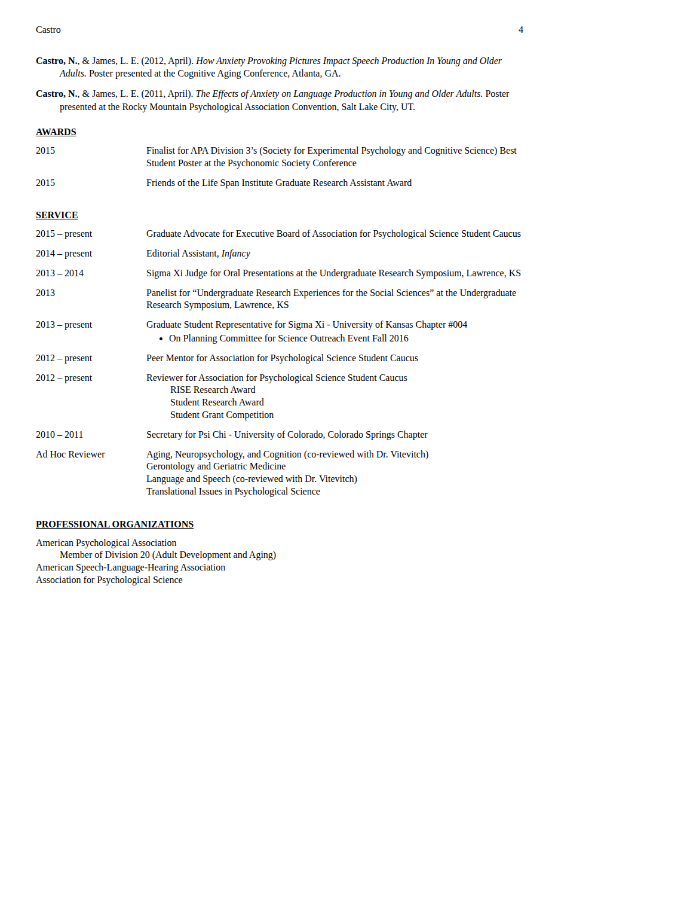Castro 4
Castro, N., & James, L. E. (2012, April). How Anxiety Provoking Pictures Impact Speech Production In Young and Older Adults. Poster presented at the Cognitive Aging Conference, Atlanta, GA.
Castro, N., & James, L. E. (2011, April). The Effects of Anxiety on Language Production in Young and Older Adults. Poster presented at the Rocky Mountain Psychological Association Convention, Salt Lake City, UT.
Awards
| 2015 | Finalist for APA Division 3’s (Society for Experimental Psychology and Cognitive Science) Best Student Poster at the Psychonomic Society Conference |
| 2015 | Friends of the Life Span Institute Graduate Research Assistant Award |
Service
| 2015 – present | Graduate Advocate for Executive Board of Association for Psychological Science Student Caucus |
| 2014 – present | Editorial Assistant, Infancy |
| 2013 – 2014 | Sigma Xi Judge for Oral Presentations at the Undergraduate Research Symposium, Lawrence, KS |
| 2013 | Panelist for “Undergraduate Research Experiences for the Social Sciences” at the Undergraduate Research Symposium, Lawrence, KS |
| 2013 – present | Graduate Student Representative for Sigma Xi - University of Kansas Chapter #004 On Planning Committee for Science Outreach Event Fall 2016 |
| 2012 – present | Peer Mentor for Association for Psychological Science Student Caucus |
| 2012 – present | Reviewer for Association for Psychological Science Student Caucus RISE Research Award Student Research Award Student Grant Competition |
| 2010 – 2011 | Secretary for Psi Chi - University of Colorado, Colorado Springs Chapter |
| Ad Hoc Reviewer | Aging, Neuropsychology, and Cognition (co-reviewed with Dr. Vitevitch) Gerontology and Geriatric Medicine Language and Speech (co-reviewed with Dr. Vitevitch) Translational Issues in Psychological Science |
Professional Organizations
American Psychological Association
Member of Division 20 (Adult Development and Aging)
American Speech-Language-Hearing Association
Association for Psychological Science